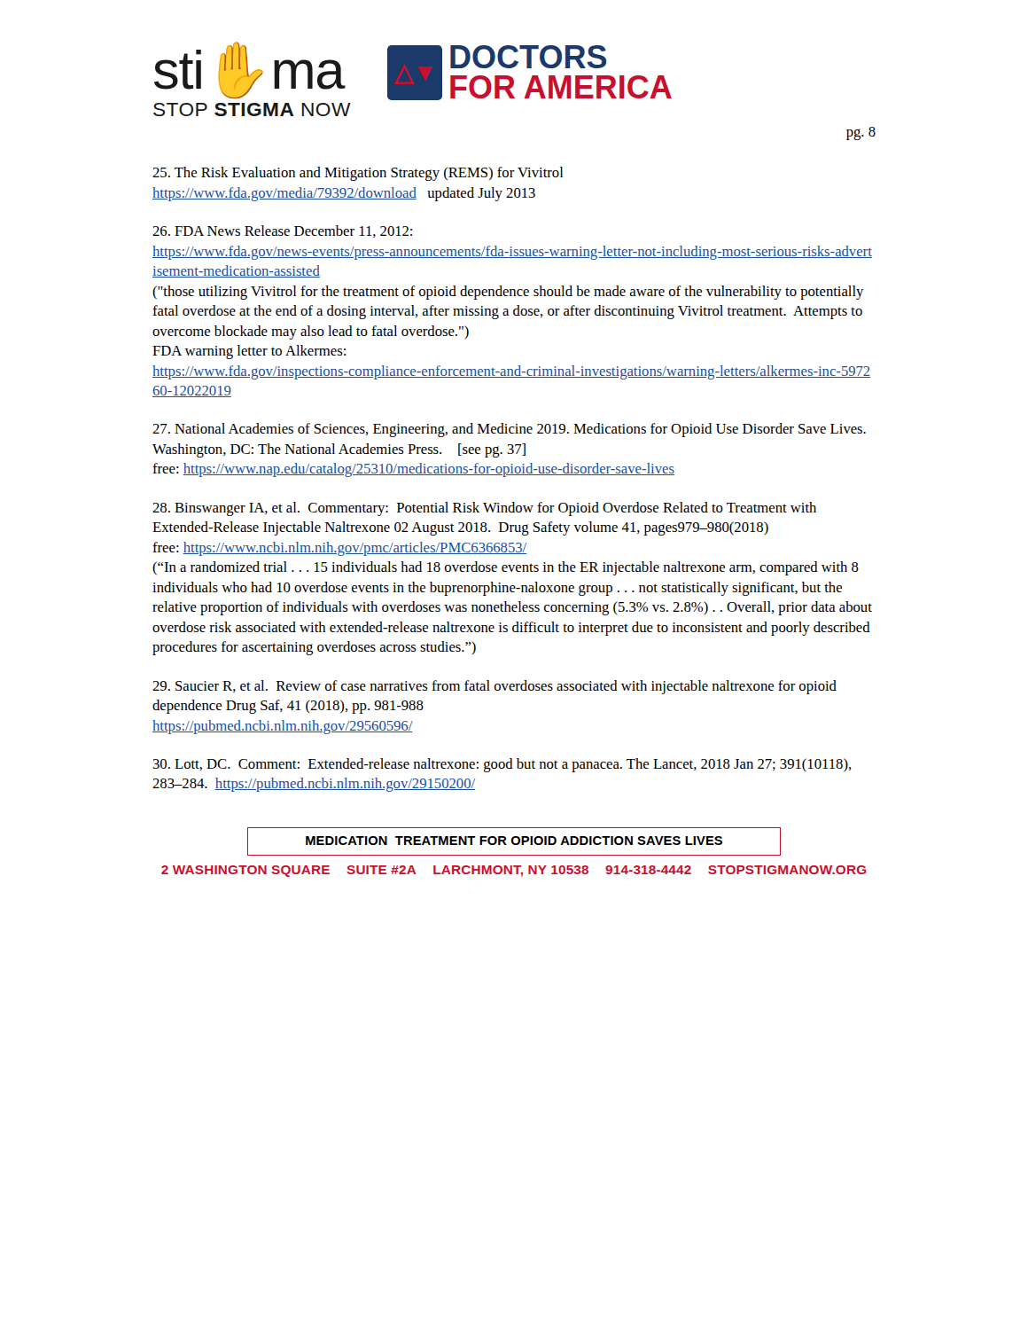sti✋ma
STOP STIGMA NOW
△▼
DOCTORS FOR AMERICA
pg. 8
25. The Risk Evaluation and Mitigation Strategy (REMS) for Vivitrol
https://www.fda.gov/media/79392/download updated July 2013
26. FDA News Release December 11, 2012:
https://www.fda.gov/news-events/press-announcements/fda-issues-warning-letter-not-including-most-serious-risks-advertisement-medication-assisted
("those utilizing Vivitrol for the treatment of opioid dependence should be made aware of the vulnerability to potentially fatal overdose at the end of a dosing interval, after missing a dose, or after discontinuing Vivitrol treatment. Attempts to overcome blockade may also lead to fatal overdose.")
FDA warning letter to Alkermes:
https://www.fda.gov/inspections-compliance-enforcement-and-criminal-investigations/warning-letters/alkermes-inc-597260-12022019
27. National Academies of Sciences, Engineering, and Medicine 2019. Medications for Opioid Use Disorder Save Lives. Washington, DC: The National Academies Press. [see pg. 37]
free: https://www.nap.edu/catalog/25310/medications-for-opioid-use-disorder-save-lives
28. Binswanger IA, et al. Commentary: Potential Risk Window for Opioid Overdose Related to Treatment with Extended-Release Injectable Naltrexone 02 August 2018. Drug Safety volume 41, pages979–980(2018)
free: https://www.ncbi.nlm.nih.gov/pmc/articles/PMC6366853/
(“In a randomized trial . . . 15 individuals had 18 overdose events in the ER injectable naltrexone arm, compared with 8 individuals who had 10 overdose events in the buprenorphine-naloxone group . . . not statistically significant, but the relative proportion of individuals with overdoses was nonetheless concerning (5.3% vs. 2.8%) . . Overall, prior data about overdose risk associated with extended-release naltrexone is difficult to interpret due to inconsistent and poorly described procedures for ascertaining overdoses across studies.”)
29. Saucier R, et al. Review of case narratives from fatal overdoses associated with injectable naltrexone for opioid dependence Drug Saf, 41 (2018), pp. 981-988
https://pubmed.ncbi.nlm.nih.gov/29560596/
30. Lott, DC. Comment: Extended-release naltrexone: good but not a panacea. The Lancet, 2018 Jan 27; 391(10118), 283–284. https://pubmed.ncbi.nlm.nih.gov/29150200/
MEDICATION TREATMENT FOR OPIOID ADDICTION SAVES LIVES
2 WASHINGTON SQUARE SUITE #2A LARCHMONT, NY 10538 914-318-4442 STOPSTIGMANOW.ORG